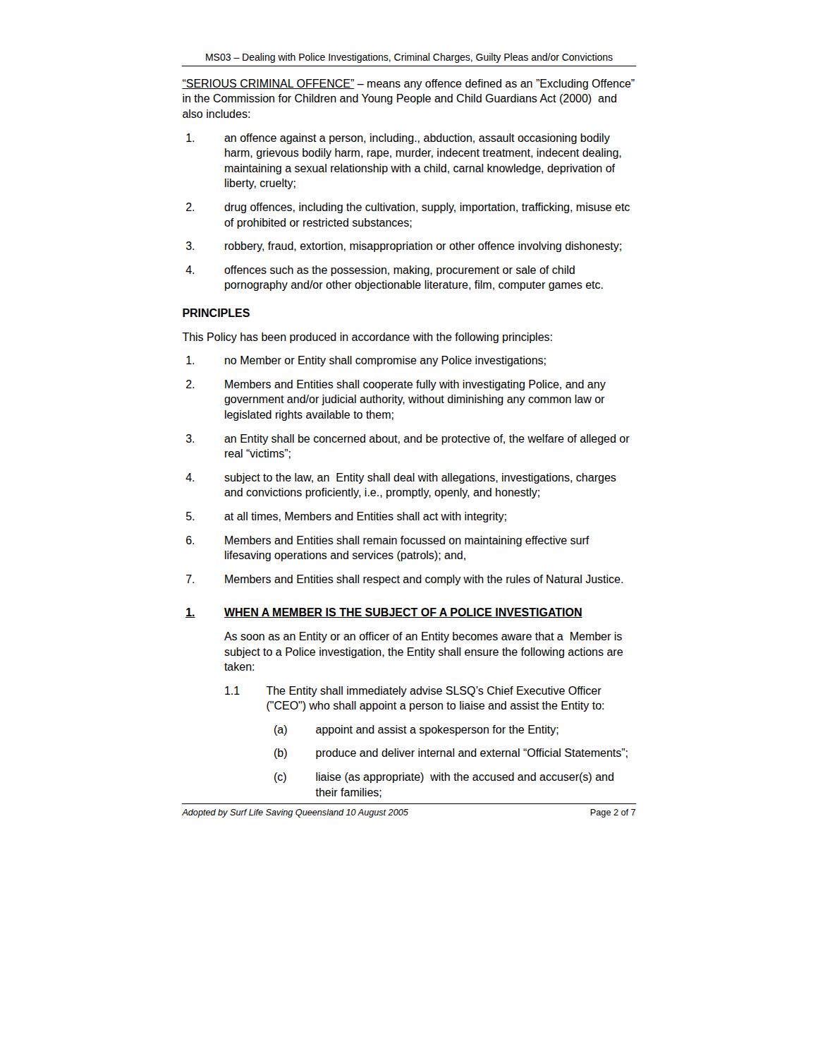MS03 – Dealing with Police Investigations, Criminal Charges, Guilty Pleas and/or Convictions
“SERIOUS CRIMINAL OFFENCE” – means any offence defined as an ”Excluding Offence” in the Commission for Children and Young People and Child Guardians Act (2000) and also includes:
1. an offence against a person, including., abduction, assault occasioning bodily harm, grievous bodily harm, rape, murder, indecent treatment, indecent dealing, maintaining a sexual relationship with a child, carnal knowledge, deprivation of liberty, cruelty;
2. drug offences, including the cultivation, supply, importation, trafficking, misuse etc of prohibited or restricted substances;
3. robbery, fraud, extortion, misappropriation or other offence involving dishonesty;
4. offences such as the possession, making, procurement or sale of child pornography and/or other objectionable literature, film, computer games etc.
PRINCIPLES
This Policy has been produced in accordance with the following principles:
1. no Member or Entity shall compromise any Police investigations;
2. Members and Entities shall cooperate fully with investigating Police, and any government and/or judicial authority, without diminishing any common law or legislated rights available to them;
3. an Entity shall be concerned about, and be protective of, the welfare of alleged or real “victims”;
4. subject to the law, an Entity shall deal with allegations, investigations, charges and convictions proficiently, i.e., promptly, openly, and honestly;
5. at all times, Members and Entities shall act with integrity;
6. Members and Entities shall remain focussed on maintaining effective surf lifesaving operations and services (patrols); and,
7. Members and Entities shall respect and comply with the rules of Natural Justice.
1. WHEN A MEMBER IS THE SUBJECT OF A POLICE INVESTIGATION
As soon as an Entity or an officer of an Entity becomes aware that a Member is subject to a Police investigation, the Entity shall ensure the following actions are taken:
1.1 The Entity shall immediately advise SLSQ’s Chief Executive Officer ("CEO") who shall appoint a person to liaise and assist the Entity to:
(a) appoint and assist a spokesperson for the Entity;
(b) produce and deliver internal and external “Official Statements”;
(c) liaise (as appropriate) with the accused and accuser(s) and their families;
Adopted by Surf Life Saving Queensland 10 August 2005 Page 2 of 7